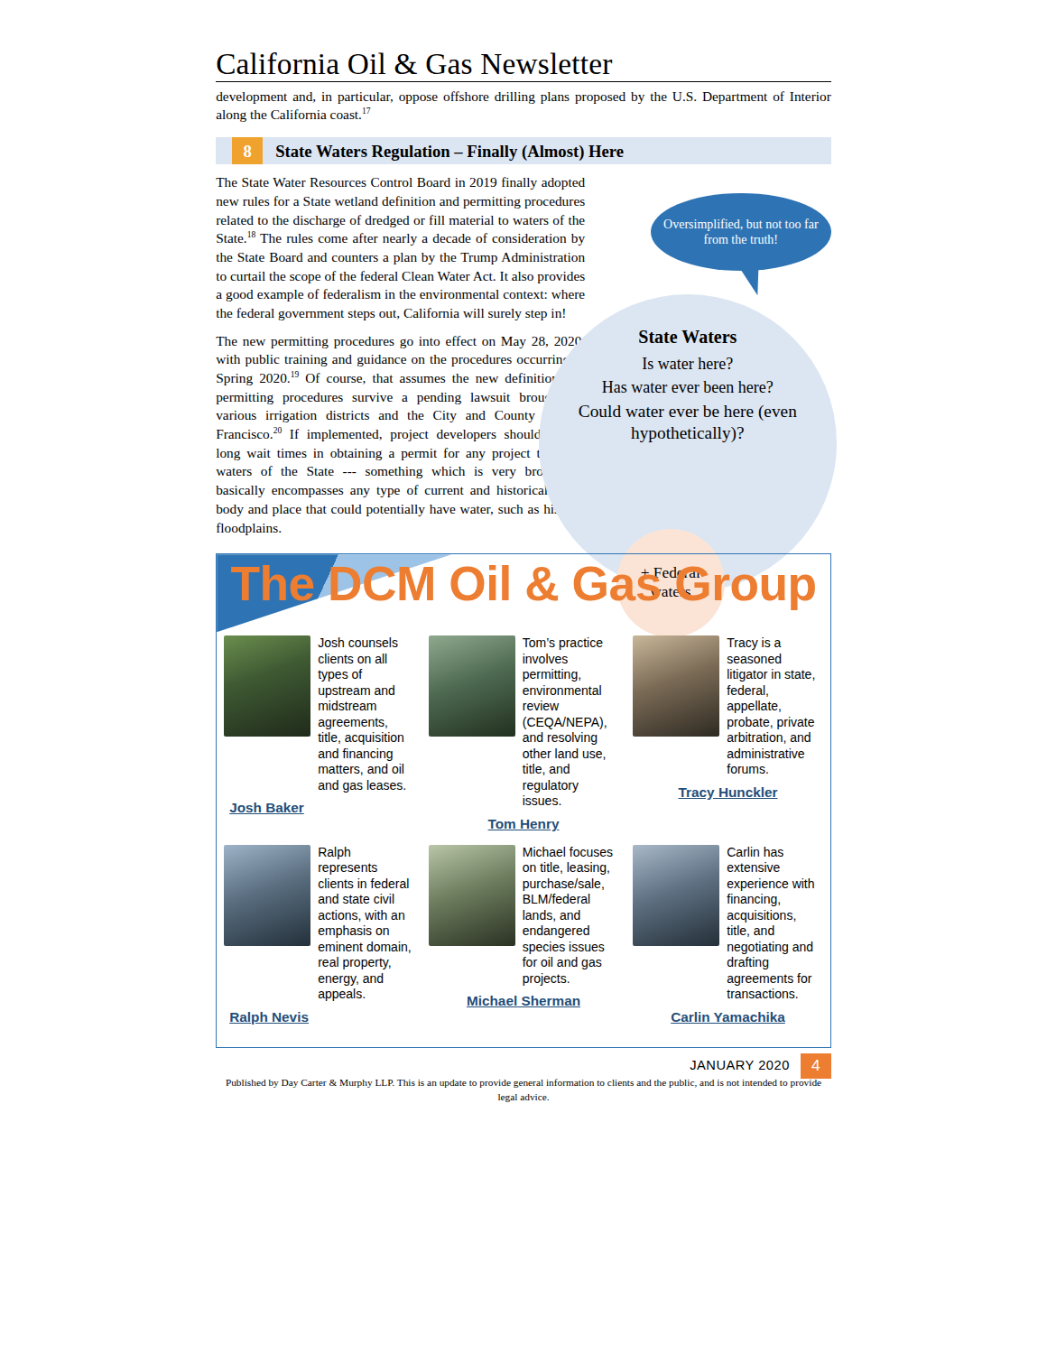California Oil & Gas Newsletter
development and, in particular, oppose offshore drilling plans proposed by the U.S. Department of Interior along the California coast.17
8
State Waters Regulation – Finally (Almost) Here
Oversimplified, but not too far from the truth!
State Waters
Is water here?
Has water ever been here?
Could water ever be here (even hypothetically)?
+ Federal waters
The State Water Resources Control Board in 2019 finally adopted new rules for a State wetland definition and permitting procedures related to the discharge of dredged or fill material to waters of the State.18 The rules come after nearly a decade of consideration by the State Board and counters a plan by the Trump Administration to curtail the scope of the federal Clean Water Act. It also provides a good example of federalism in the environmental context: where the federal government steps out, California will surely step in!
The new permitting procedures go into effect on May 28, 2020, with public training and guidance on the procedures occurring in Spring 2020.19 Of course, that assumes the new definition and permitting procedures survive a pending lawsuit brought by various irrigation districts and the City and County of San Francisco.20 If implemented, project developers should expect long wait times in obtaining a permit for any project that fills waters of the State --- something which is very broad and basically encompasses any type of current and historical water body and place that could potentially have water, such as historic floodplains.
The DCM Oil & Gas Group
| Josh counsels clients on all types of upstream and midstream agreements, title, acquisition and financing matters, and oil and gas leases. Josh Baker | Tom’s practice involves permitting, environmental review (CEQA/NEPA), and resolving other land use, title, and regulatory issues. Tom Henry | Tracy is a seasoned litigator in state, federal, appellate, probate, private arbitration, and administrative forums. Tracy Hunckler |
| Ralph represents clients in federal and state civil actions, with an emphasis on eminent domain, real property, energy, and appeals. Ralph Nevis | Michael focuses on title, leasing, purchase/sale, BLM/federal lands, and endangered species issues for oil and gas projects. Michael Sherman | Carlin has extensive experience with financing, acquisitions, title, and negotiating and drafting agreements for transactions. Carlin Yamachika |
JANUARY 2020
4
Published by Day Carter & Murphy LLP. This is an update to provide general information to clients and the public, and is not intended to provide legal advice.